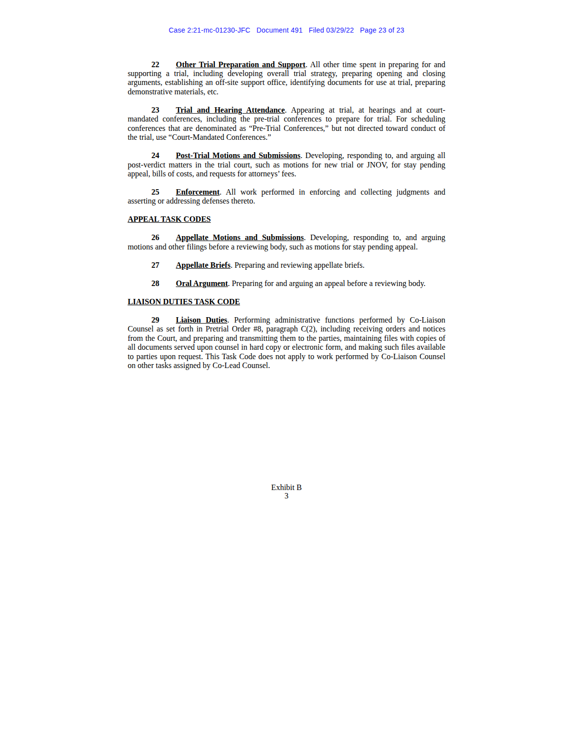Case 2:21-mc-01230-JFC Document 491 Filed 03/29/22 Page 23 of 23
22 Other Trial Preparation and Support. All other time spent in preparing for and supporting a trial, including developing overall trial strategy, preparing opening and closing arguments, establishing an off-site support office, identifying documents for use at trial, preparing demonstrative materials, etc.
23 Trial and Hearing Attendance. Appearing at trial, at hearings and at court-mandated conferences, including the pre-trial conferences to prepare for trial. For scheduling conferences that are denominated as “Pre-Trial Conferences,” but not directed toward conduct of the trial, use “Court-Mandated Conferences.”
24 Post-Trial Motions and Submissions. Developing, responding to, and arguing all post-verdict matters in the trial court, such as motions for new trial or JNOV, for stay pending appeal, bills of costs, and requests for attorneys’ fees.
25 Enforcement. All work performed in enforcing and collecting judgments and asserting or addressing defenses thereto.
APPEAL TASK CODES
26 Appellate Motions and Submissions. Developing, responding to, and arguing motions and other filings before a reviewing body, such as motions for stay pending appeal.
27 Appellate Briefs. Preparing and reviewing appellate briefs.
28 Oral Argument. Preparing for and arguing an appeal before a reviewing body.
LIAISON DUTIES TASK CODE
29 Liaison Duties. Performing administrative functions performed by Co-Liaison Counsel as set forth in Pretrial Order #8, paragraph C(2), including receiving orders and notices from the Court, and preparing and transmitting them to the parties, maintaining files with copies of all documents served upon counsel in hard copy or electronic form, and making such files available to parties upon request. This Task Code does not apply to work performed by Co-Liaison Counsel on other tasks assigned by Co-Lead Counsel.
Exhibit B
3